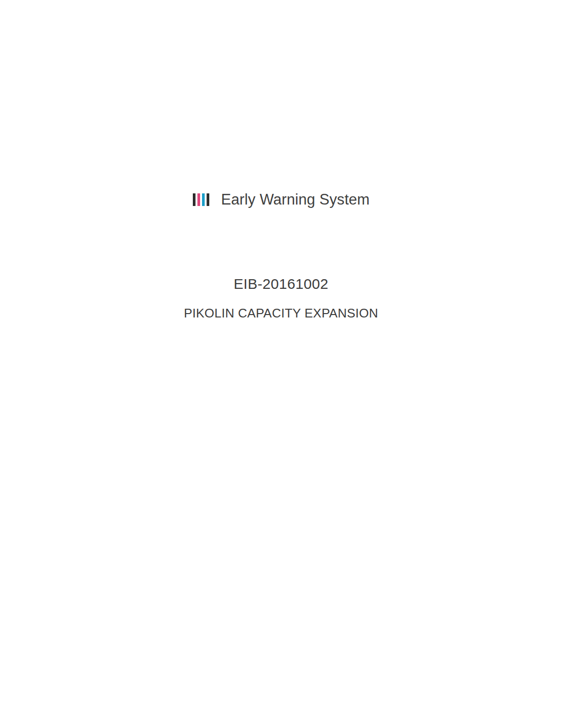Early Warning System
EIB-20161002
PIKOLIN CAPACITY EXPANSION